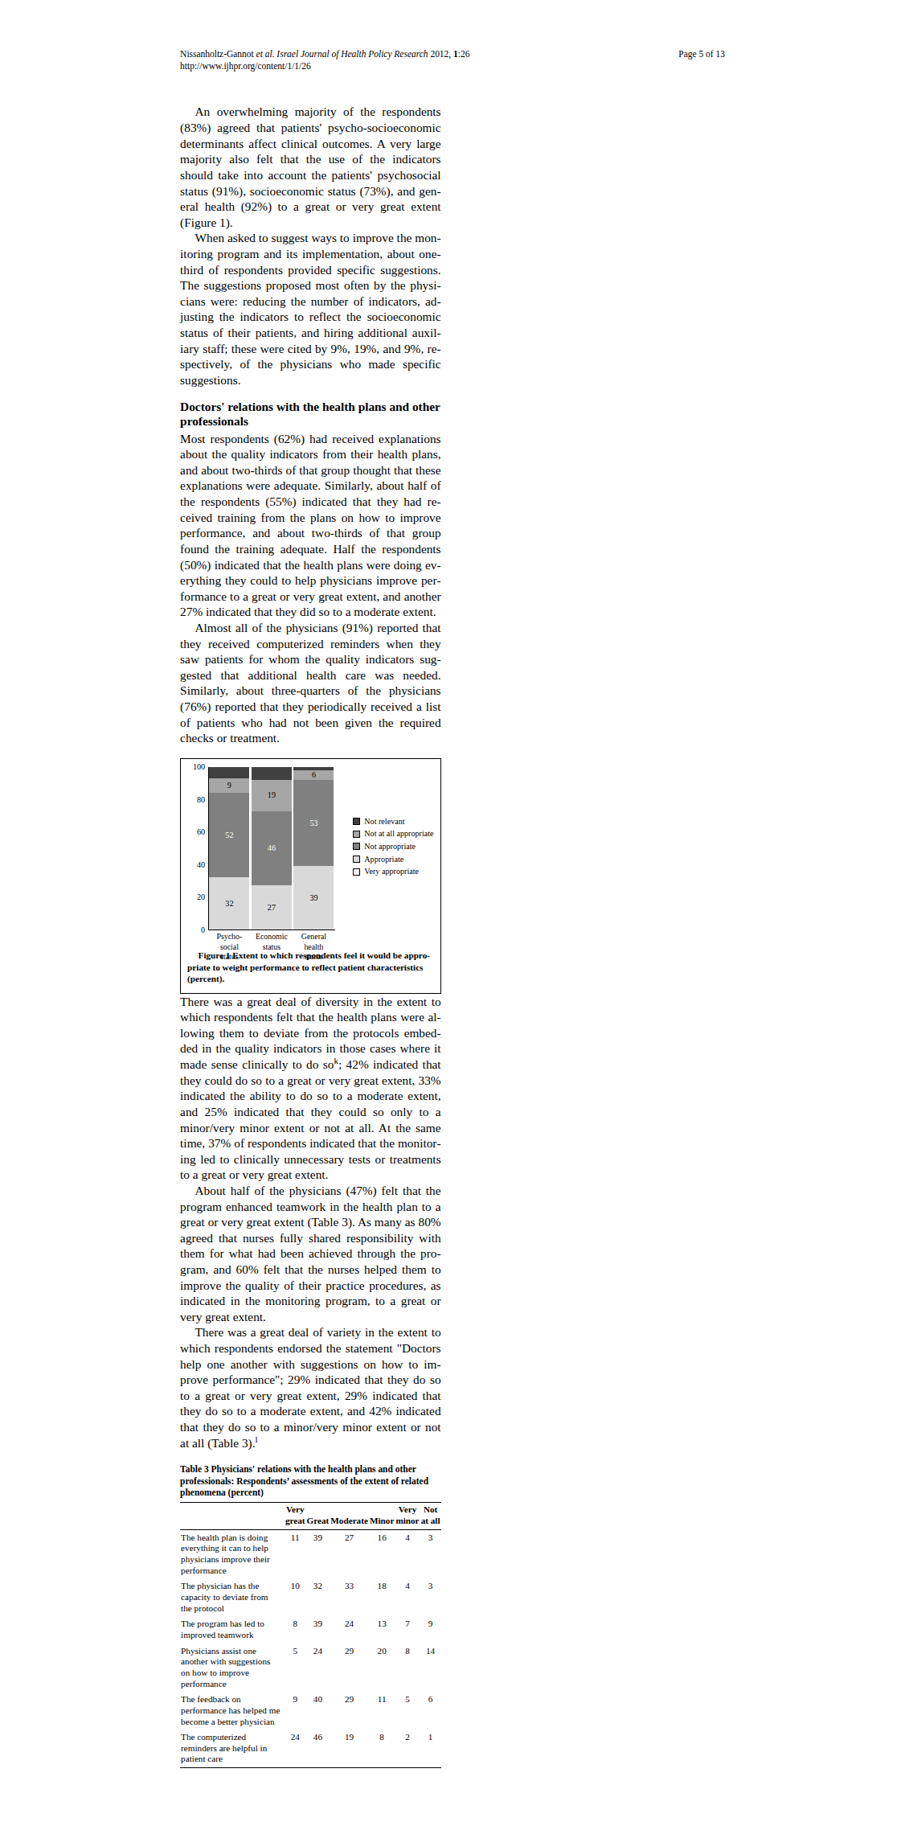Nissanholtz-Gannot et al. Israel Journal of Health Policy Research 2012, 1:26
http://www.ijhpr.org/content/1/1/26
Page 5 of 13
An overwhelming majority of the respondents (83%) agreed that patients' psycho-socioeconomic determinants affect clinical outcomes. A very large majority also felt that the use of the indicators should take into account the patients' psychosocial status (91%), socioeconomic status (73%), and general health (92%) to a great or very great extent (Figure 1).
When asked to suggest ways to improve the monitoring program and its implementation, about one-third of respondents provided specific suggestions. The suggestions proposed most often by the physicians were: reducing the number of indicators, adjusting the indicators to reflect the socioeconomic status of their patients, and hiring additional auxiliary staff; these were cited by 9%, 19%, and 9%, respectively, of the physicians who made specific suggestions.
Doctors' relations with the health plans and other professionals
Most respondents (62%) had received explanations about the quality indicators from their health plans, and about two-thirds of that group thought that these explanations were adequate. Similarly, about half of the respondents (55%) indicated that they had received training from the plans on how to improve performance, and about two-thirds of that group found the training adequate. Half the respondents (50%) indicated that the health plans were doing everything they could to help physicians improve performance to a great or very great extent, and another 27% indicated that they did so to a moderate extent.
Almost all of the physicians (91%) reported that they received computerized reminders when they saw patients for whom the quality indicators suggested that additional health care was needed. Similarly, about three-quarters of the physicians (76%) reported that they periodically received a list of patients who had not been given the required checks or treatment.
100
80
60
40
20
0
9
52
32
19
46
27
6
53
39
Psycho-social
status
Economic status
General health
status
Not relevant
Not at all appropriate
Not appropriate
Appropriate
Very appropriate
Figure 1 Extent to which respondents feel it would be appropriate to weight performance to reflect patient characteristics (percent).
There was a great deal of diversity in the extent to which respondents felt that the health plans were allowing them to deviate from the protocols embedded in the quality indicators in those cases where it made sense clinically to do sok; 42% indicated that they could do so to a great or very great extent, 33% indicated the ability to do so to a moderate extent, and 25% indicated that they could so only to a minor/very minor extent or not at all. At the same time, 37% of respondents indicated that the monitoring led to clinically unnecessary tests or treatments to a great or very great extent.
About half of the physicians (47%) felt that the program enhanced teamwork in the health plan to a great or very great extent (Table 3). As many as 80% agreed that nurses fully shared responsibility with them for what had been achieved through the program, and 60% felt that the nurses helped them to improve the quality of their practice procedures, as indicated in the monitoring program, to a great or very great extent.
There was a great deal of variety in the extent to which respondents endorsed the statement "Doctors help one another with suggestions on how to improve performance"; 29% indicated that they do so to a great or very great extent, 29% indicated that they do so to a moderate extent, and 42% indicated that they do so to a minor/very minor extent or not at all (Table 3).l
Table 3 Physicians' relations with the health plans and other professionals: Respondents’ assessments of the extent of related phenomena (percent)
| | Very great | Great | Moderate | Minor | Very minor | Not at all |
| --- | --- | --- | --- | --- | --- | --- |
| The health plan is doing everything it can to help physicians improve their performance | 11 | 39 | 27 | 16 | 4 | 3 |
| The physician has the capacity to deviate from the protocol | 10 | 32 | 33 | 18 | 4 | 3 |
| The program has led to improved teamwork | 8 | 39 | 24 | 13 | 7 | 9 |
| Physicians assist one another with suggestions on how to improve performance | 5 | 24 | 29 | 20 | 8 | 14 |
| The feedback on performance has helped me become a better physician | 9 | 40 | 29 | 11 | 5 | 6 |
| The computerized reminders are helpful in patient care | 24 | 46 | 19 | 8 | 2 | 1 |